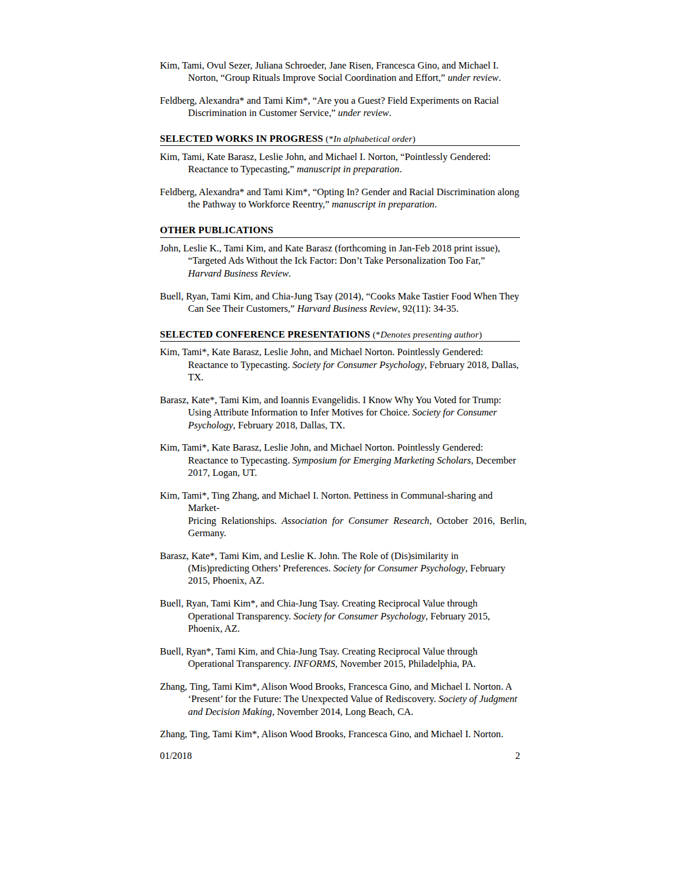Kim, Tami, Ovul Sezer, Juliana Schroeder, Jane Risen, Francesca Gino, and Michael I. Norton, “Group Rituals Improve Social Coordination and Effort,” under review.
Feldberg, Alexandra* and Tami Kim*, “Are you a Guest? Field Experiments on Racial Discrimination in Customer Service,” under review.
SELECTED WORKS IN PROGRESS (*In alphabetical order)
Kim, Tami, Kate Barasz, Leslie John, and Michael I. Norton, “Pointlessly Gendered: Reactance to Typecasting,” manuscript in preparation.
Feldberg, Alexandra* and Tami Kim*, “Opting In? Gender and Racial Discrimination along the Pathway to Workforce Reentry,” manuscript in preparation.
OTHER PUBLICATIONS
John, Leslie K., Tami Kim, and Kate Barasz (forthcoming in Jan-Feb 2018 print issue), “Targeted Ads Without the Ick Factor: Don’t Take Personalization Too Far,” Harvard Business Review.
Buell, Ryan, Tami Kim, and Chia-Jung Tsay (2014), “Cooks Make Tastier Food When They Can See Their Customers,” Harvard Business Review, 92(11): 34-35.
SELECTED CONFERENCE PRESENTATIONS (*Denotes presenting author)
Kim, Tami*, Kate Barasz, Leslie John, and Michael Norton. Pointlessly Gendered: Reactance to Typecasting. Society for Consumer Psychology, February 2018, Dallas, TX.
Barasz, Kate*, Tami Kim, and Ioannis Evangelidis. I Know Why You Voted for Trump: Using Attribute Information to Infer Motives for Choice. Society for Consumer Psychology, February 2018, Dallas, TX.
Kim, Tami*, Kate Barasz, Leslie John, and Michael Norton. Pointlessly Gendered: Reactance to Typecasting. Symposium for Emerging Marketing Scholars, December 2017, Logan, UT.
Kim, Tami*, Ting Zhang, and Michael I. Norton. Pettiness in Communal-sharing and Market-Pricing Relationships. Association for Consumer Research, October 2016, Berlin, Germany.
Barasz, Kate*, Tami Kim, and Leslie K. John. The Role of (Dis)similarity in (Mis)predicting Others’ Preferences. Society for Consumer Psychology, February 2015, Phoenix, AZ.
Buell, Ryan, Tami Kim*, and Chia-Jung Tsay. Creating Reciprocal Value through Operational Transparency. Society for Consumer Psychology, February 2015, Phoenix, AZ.
Buell, Ryan*, Tami Kim, and Chia-Jung Tsay. Creating Reciprocal Value through Operational Transparency. INFORMS, November 2015, Philadelphia, PA.
Zhang, Ting, Tami Kim*, Alison Wood Brooks, Francesca Gino, and Michael I. Norton. A ‘Present’ for the Future: The Unexpected Value of Rediscovery. Society of Judgment and Decision Making, November 2014, Long Beach, CA.
Zhang, Ting, Tami Kim*, Alison Wood Brooks, Francesca Gino, and Michael I. Norton.
01/2018 2